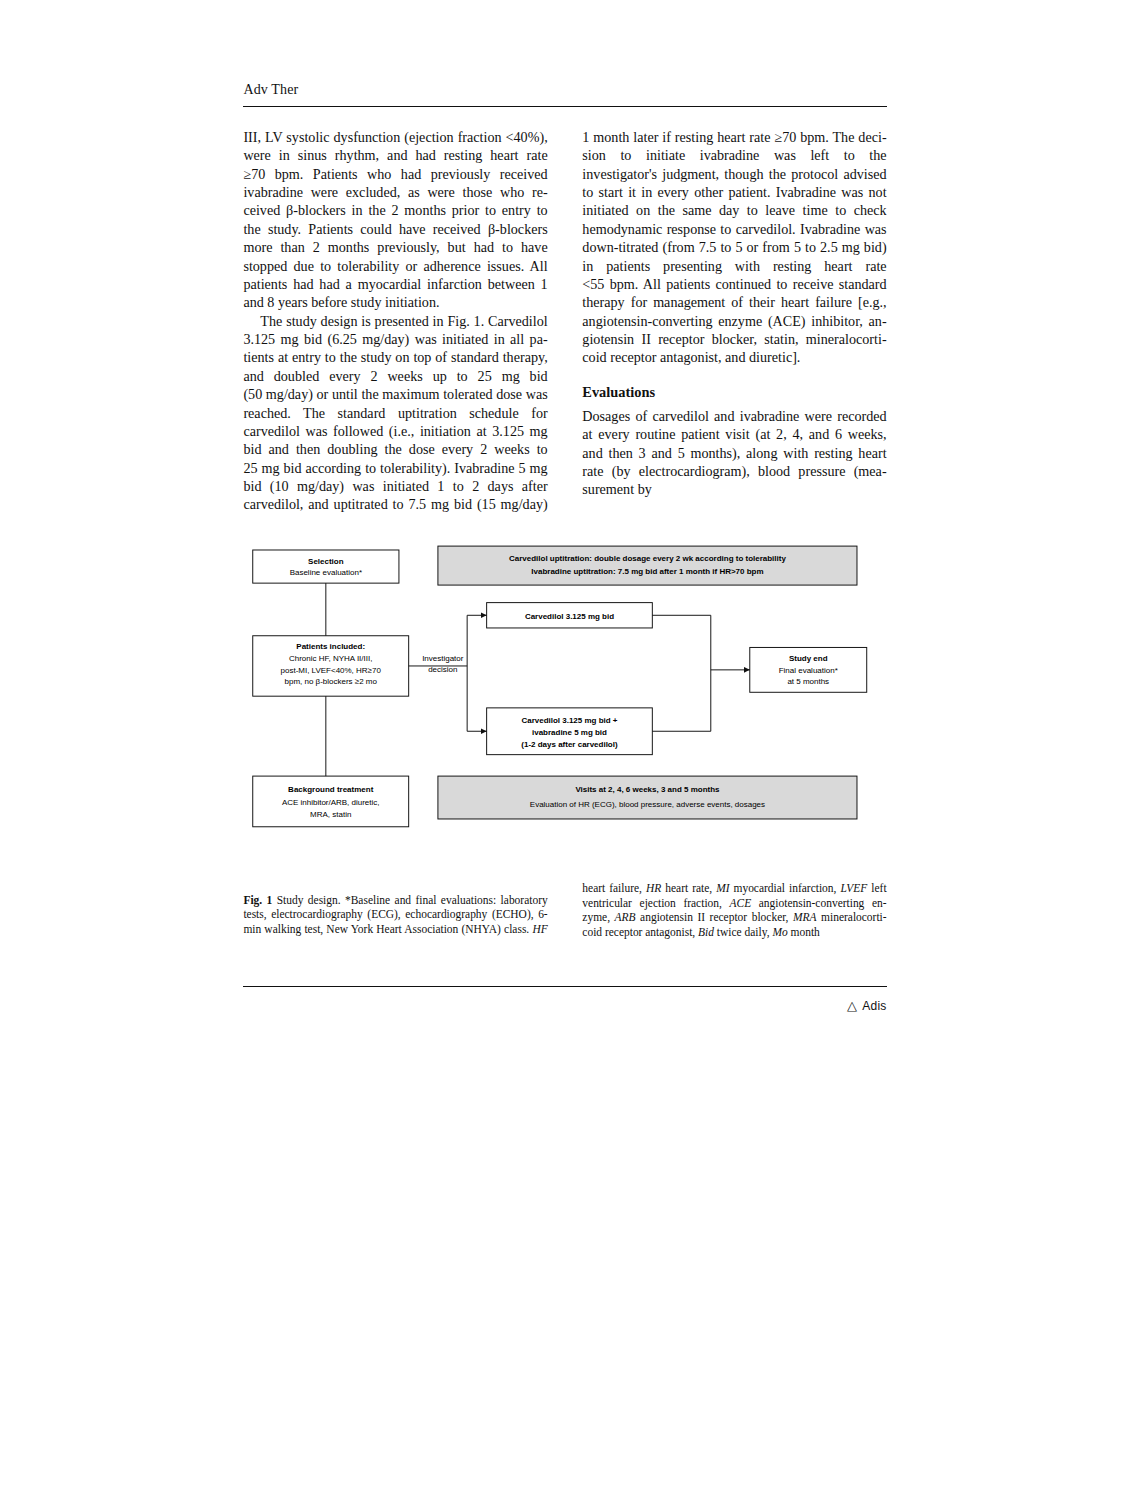Adv Ther
III, LV systolic dysfunction (ejection fraction <40%), were in sinus rhythm, and had resting heart rate ≥70 bpm. Patients who had previously received ivabradine were excluded, as were those who received β-blockers in the 2 months prior to entry to the study. Patients could have received β-blockers more than 2 months previously, but had to have stopped due to tolerability or adherence issues. All patients had had a myocardial infarction between 1 and 8 years before study initiation.
The study design is presented in Fig. 1. Carvedilol 3.125 mg bid (6.25 mg/day) was initiated in all patients at entry to the study on top of standard therapy, and doubled every 2 weeks up to 25 mg bid (50 mg/day) or until the maximum tolerated dose was reached. The standard uptitration schedule for carvedilol was followed (i.e., initiation at 3.125 mg bid and then doubling the dose every 2 weeks to 25 mg bid according to tolerability). Ivabradine 5 mg bid (10 mg/day) was initiated 1 to 2 days after carvedilol, and uptitrated to 7.5 mg bid (15 mg/day) 1 month later if resting heart rate ≥70 bpm. The decision to initiate ivabradine was left to the investigator's judgment, though the protocol advised to start it in every other patient. Ivabradine was not initiated on the same day to leave time to check hemodynamic response to carvedilol. Ivabradine was down-titrated (from 7.5 to 5 or from 5 to 2.5 mg bid) in patients presenting with resting heart rate <55 bpm. All patients continued to receive standard therapy for management of their heart failure [e.g., angiotensin-converting enzyme (ACE) inhibitor, angiotensin II receptor blocker, statin, mineralocorticoid receptor antagonist, and diuretic].
Evaluations
Dosages of carvedilol and ivabradine were recorded at every routine patient visit (at 2, 4, and 6 weeks, and then 3 and 5 months), along with resting heart rate (by electrocardiogram), blood pressure (measurement by
Selection Baseline evaluation* Carvedilol uptitration: double dosage every 2 wk according to tolerability Ivabradine uptitration: 7.5 mg bid after 1 month if HR>70 bpm Patients included: Chronic HF, NYHA II/III, post-MI, LVEF<40%, HR≥70 bpm, no β-blockers ≥2 mo Investigator decision Carvedilol 3.125 mg bid Carvedilol 3.125 mg bid + ivabradine 5 mg bid (1-2 days after carvedilol) Study end Final evaluation* at 5 months Background treatment ACE inhibitor/ARB, diuretic, MRA, statin Visits at 2, 4, 6 weeks, 3 and 5 months Evaluation of HR (ECG), blood pressure, adverse events, dosages
Fig. 1 Study design. *Baseline and final evaluations: laboratory tests, electrocardiography (ECG), echocardiography (ECHO), 6-min walking test, New York Heart Association (NHYA) class. HF heart failure, HR heart rate, MI myocardial infarction, LVEF left ventricular ejection fraction, ACE angiotensin-converting enzyme, ARB angiotensin II receptor blocker, MRA mineralocorticoid receptor antagonist, Bid twice daily, Mo month
△Adis